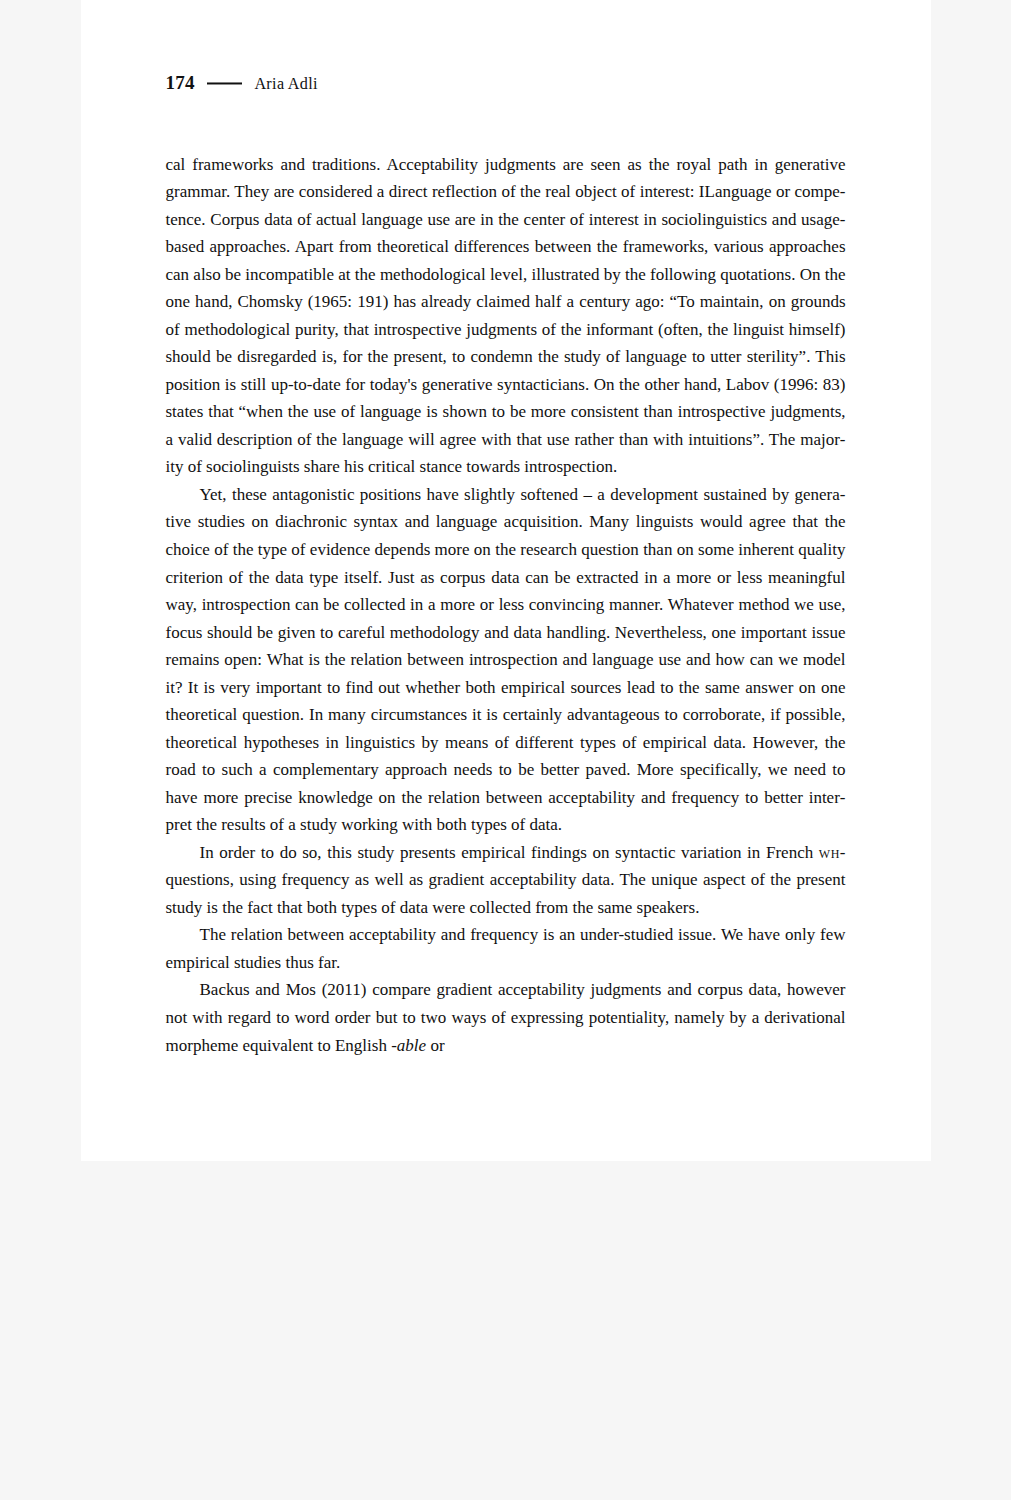174 Aria Adli
cal frameworks and traditions. Acceptability judgments are seen as the royal path in generative grammar. They are considered a direct reflection of the real object of interest: ILanguage or competence. Corpus data of actual language use are in the center of interest in sociolinguistics and usage-based approaches. Apart from theoretical differences between the frameworks, various approaches can also be incompatible at the methodological level, illustrated by the following quotations. On the one hand, Chomsky (1965: 191) has already claimed half a century ago: To maintain, on grounds of methodological purity, that introspective judgments of the informant (often, the linguist himself) should be disregarded is, for the present, to condemn the study of language to utter sterility. This position is still up-to-date for today's generative syntacticians. On the other hand, Labov (1996: 83) states that when the use of language is shown to be more consistent than introspective judgments, a valid description of the language will agree with that use rather than with intuitions. The majority of sociolinguists share his critical stance towards introspection.
Yet, these antagonistic positions have slightly softened – a development sustained by generative studies on diachronic syntax and language acquisition. Many linguists would agree that the choice of the type of evidence depends more on the research question than on some inherent quality criterion of the data type itself. Just as corpus data can be extracted in a more or less meaningful way, introspection can be collected in a more or less convincing manner. Whatever method we use, focus should be given to careful methodology and data handling. Nevertheless, one important issue remains open: What is the relation between introspection and language use and how can we model it? It is very important to find out whether both empirical sources lead to the same answer on one theoretical question. In many circumstances it is certainly advantageous to corroborate, if possible, theoretical hypotheses in linguistics by means of different types of empirical data. However, the road to such a complementary approach needs to be better paved. More specifically, we need to have more precise knowledge on the relation between acceptability and frequency to better interpret the results of a study working with both types of data.
In order to do so, this study presents empirical findings on syntactic variation in French wh-questions, using frequency as well as gradient acceptability data. The unique aspect of the present study is the fact that both types of data were collected from the same speakers.
The relation between acceptability and frequency is an under-studied issue. We have only few empirical studies thus far.
Backus and Mos (2011) compare gradient acceptability judgments and corpus data, however not with regard to word order but to two ways of expressing potentiality, namely by a derivational morpheme equivalent to English -able or